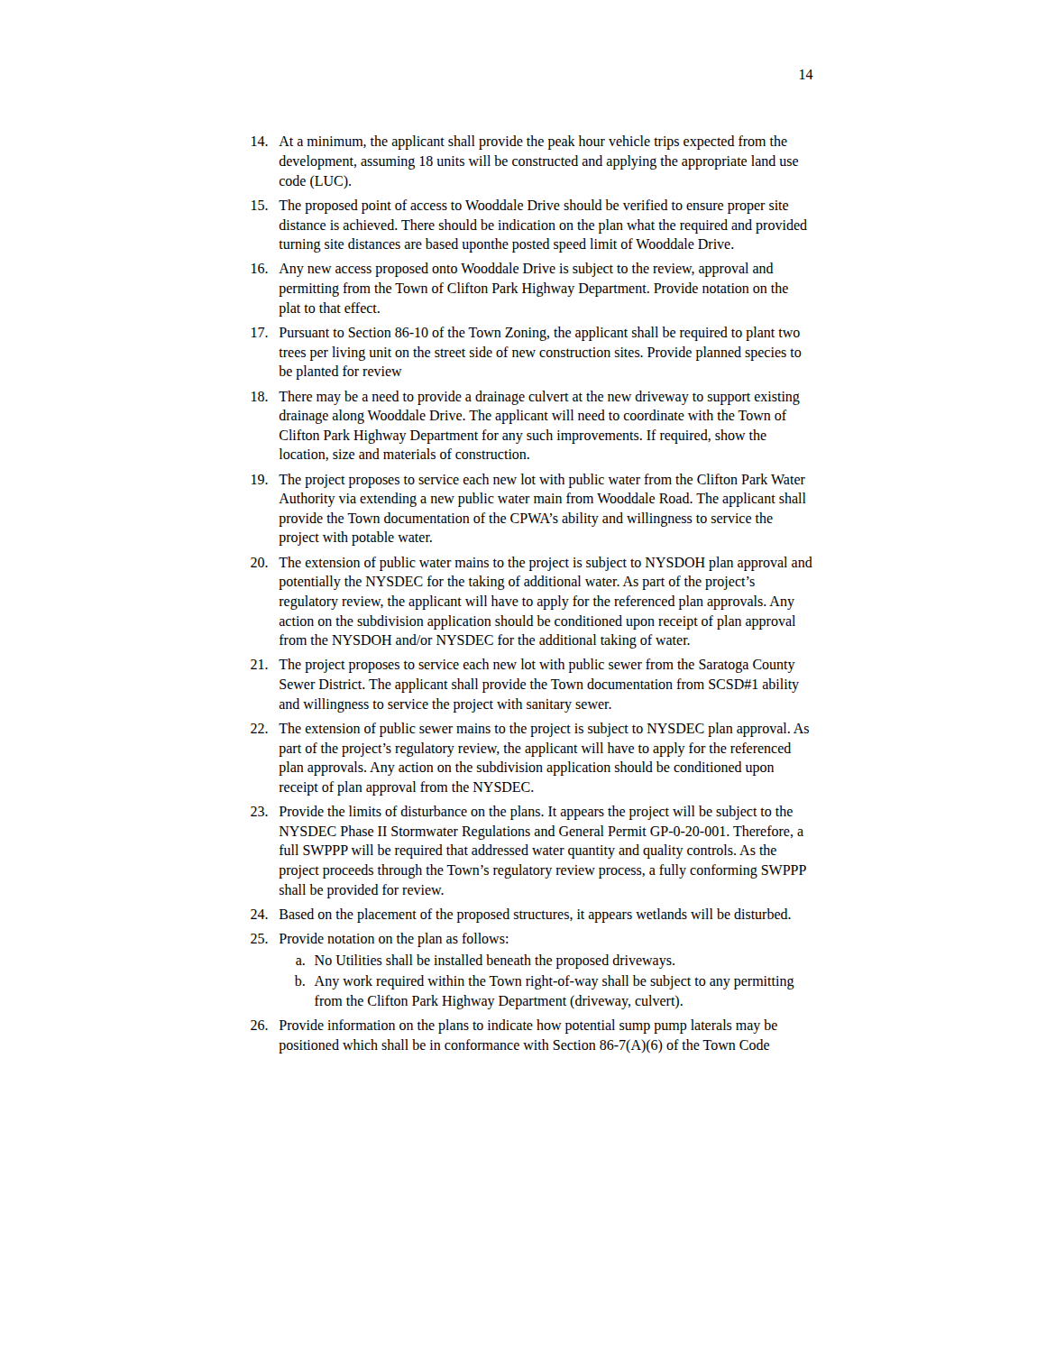14
At a minimum, the applicant shall provide the peak hour vehicle trips expected from the development, assuming 18 units will be constructed and applying the appropriate land use code (LUC).
The proposed point of access to Wooddale Drive should be verified to ensure proper site distance is achieved. There should be indication on the plan what the required and provided turning site distances are based uponthe posted speed limit of Wooddale Drive.
Any new access proposed onto Wooddale Drive is subject to the review, approval and permitting from the Town of Clifton Park Highway Department. Provide notation on the plat to that effect.
Pursuant to Section 86-10 of the Town Zoning, the applicant shall be required to plant two trees per living unit on the street side of new construction sites. Provide planned species to be planted for review
There may be a need to provide a drainage culvert at the new driveway to support existing drainage along Wooddale Drive. The applicant will need to coordinate with the Town of Clifton Park Highway Department for any such improvements. If required, show the location, size and materials of construction.
The project proposes to service each new lot with public water from the Clifton Park Water Authority via extending a new public water main from Wooddale Road. The applicant shall provide the Town documentation of the CPWA’s ability and willingness to service the project with potable water.
The extension of public water mains to the project is subject to NYSDOH plan approval and potentially the NYSDEC for the taking of additional water. As part of the project’s regulatory review, the applicant will have to apply for the referenced plan approvals. Any action on the subdivision application should be conditioned upon receipt of plan approval from the NYSDOH and/or NYSDEC for the additional taking of water.
The project proposes to service each new lot with public sewer from the Saratoga County Sewer District. The applicant shall provide the Town documentation from SCSD#1 ability and willingness to service the project with sanitary sewer.
The extension of public sewer mains to the project is subject to NYSDEC plan approval. As part of the project’s regulatory review, the applicant will have to apply for the referenced plan approvals. Any action on the subdivision application should be conditioned upon receipt of plan approval from the NYSDEC.
Provide the limits of disturbance on the plans. It appears the project will be subject to the NYSDEC Phase II Stormwater Regulations and General Permit GP-0-20-001. Therefore, a full SWPPP will be required that addressed water quantity and quality controls. As the project proceeds through the Town’s regulatory review process, a fully conforming SWPPP shall be provided for review.
Based on the placement of the proposed structures, it appears wetlands will be disturbed.
Provide notation on the plan as follows:
No Utilities shall be installed beneath the proposed driveways.
Any work required within the Town right-of-way shall be subject to any permitting from the Clifton Park Highway Department (driveway, culvert).
Provide information on the plans to indicate how potential sump pump laterals may be positioned which shall be in conformance with Section 86-7(A)(6) of the Town Code